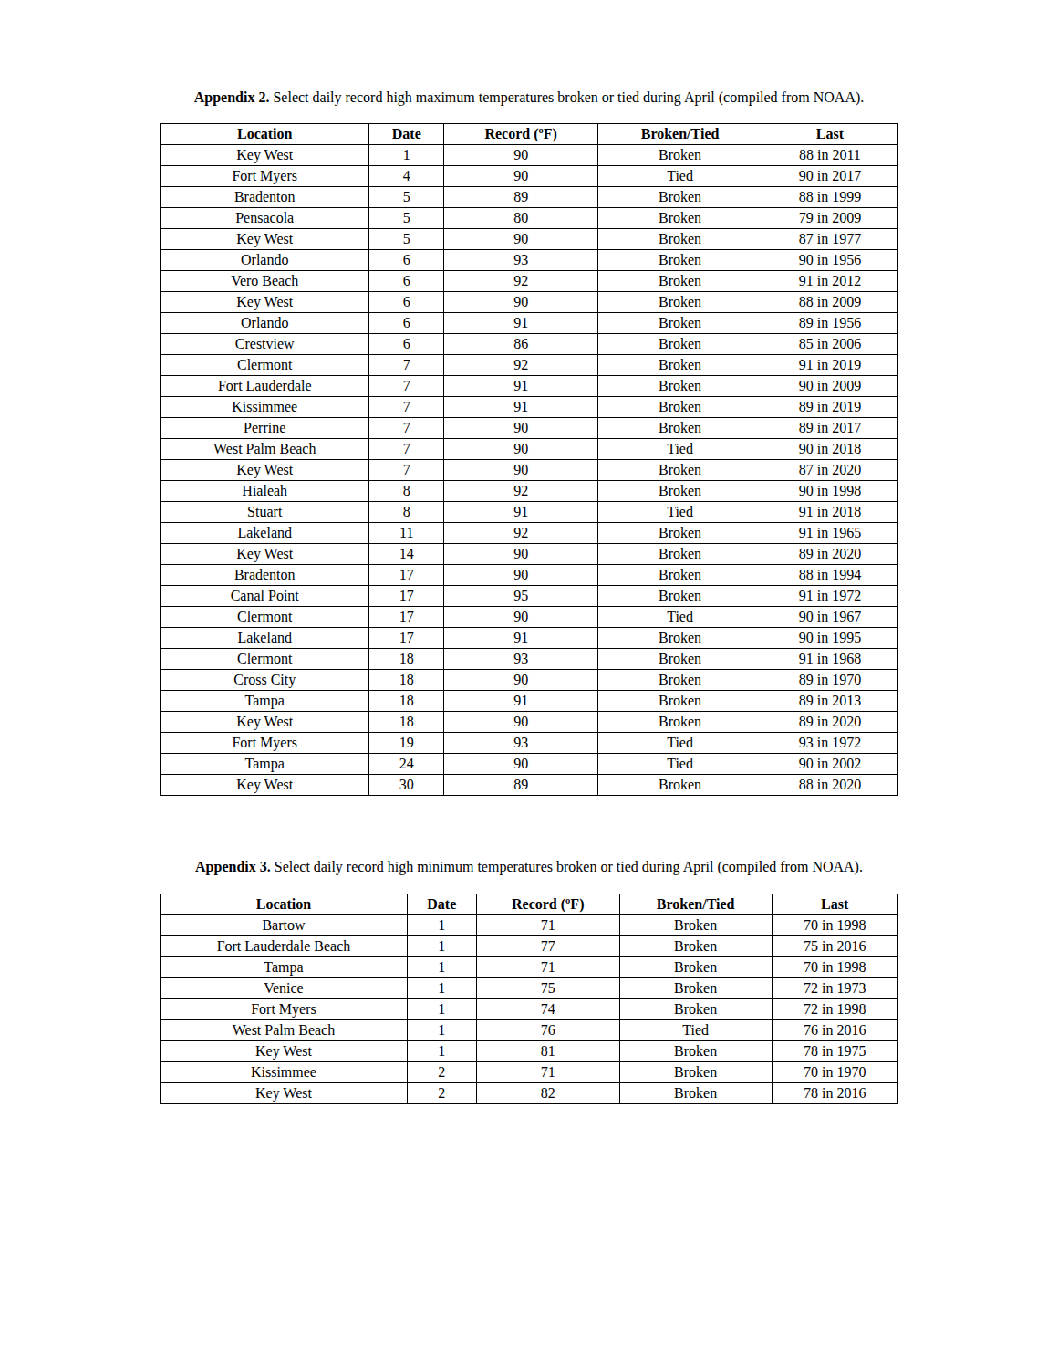Appendix 2. Select daily record high maximum temperatures broken or tied during April (compiled from NOAA).
| Location | Date | Record (ºF) | Broken/Tied | Last |
| --- | --- | --- | --- | --- |
| Key West | 1 | 90 | Broken | 88 in 2011 |
| Fort Myers | 4 | 90 | Tied | 90 in 2017 |
| Bradenton | 5 | 89 | Broken | 88 in 1999 |
| Pensacola | 5 | 80 | Broken | 79 in 2009 |
| Key West | 5 | 90 | Broken | 87 in 1977 |
| Orlando | 6 | 93 | Broken | 90 in 1956 |
| Vero Beach | 6 | 92 | Broken | 91 in 2012 |
| Key West | 6 | 90 | Broken | 88 in 2009 |
| Orlando | 6 | 91 | Broken | 89 in 1956 |
| Crestview | 6 | 86 | Broken | 85 in 2006 |
| Clermont | 7 | 92 | Broken | 91 in 2019 |
| Fort Lauderdale | 7 | 91 | Broken | 90 in 2009 |
| Kissimmee | 7 | 91 | Broken | 89 in 2019 |
| Perrine | 7 | 90 | Broken | 89 in 2017 |
| West Palm Beach | 7 | 90 | Tied | 90 in 2018 |
| Key West | 7 | 90 | Broken | 87 in 2020 |
| Hialeah | 8 | 92 | Broken | 90 in 1998 |
| Stuart | 8 | 91 | Tied | 91 in 2018 |
| Lakeland | 11 | 92 | Broken | 91 in 1965 |
| Key West | 14 | 90 | Broken | 89 in 2020 |
| Bradenton | 17 | 90 | Broken | 88 in 1994 |
| Canal Point | 17 | 95 | Broken | 91 in 1972 |
| Clermont | 17 | 90 | Tied | 90 in 1967 |
| Lakeland | 17 | 91 | Broken | 90 in 1995 |
| Clermont | 18 | 93 | Broken | 91 in 1968 |
| Cross City | 18 | 90 | Broken | 89 in 1970 |
| Tampa | 18 | 91 | Broken | 89 in 2013 |
| Key West | 18 | 90 | Broken | 89 in 2020 |
| Fort Myers | 19 | 93 | Tied | 93 in 1972 |
| Tampa | 24 | 90 | Tied | 90 in 2002 |
| Key West | 30 | 89 | Broken | 88 in 2020 |
Appendix 3. Select daily record high minimum temperatures broken or tied during April (compiled from NOAA).
| Location | Date | Record (ºF) | Broken/Tied | Last |
| --- | --- | --- | --- | --- |
| Bartow | 1 | 71 | Broken | 70 in 1998 |
| Fort Lauderdale Beach | 1 | 77 | Broken | 75 in 2016 |
| Tampa | 1 | 71 | Broken | 70 in 1998 |
| Venice | 1 | 75 | Broken | 72 in 1973 |
| Fort Myers | 1 | 74 | Broken | 72 in 1998 |
| West Palm Beach | 1 | 76 | Tied | 76 in 2016 |
| Key West | 1 | 81 | Broken | 78 in 1975 |
| Kissimmee | 2 | 71 | Broken | 70 in 1970 |
| Key West | 2 | 82 | Broken | 78 in 2016 |